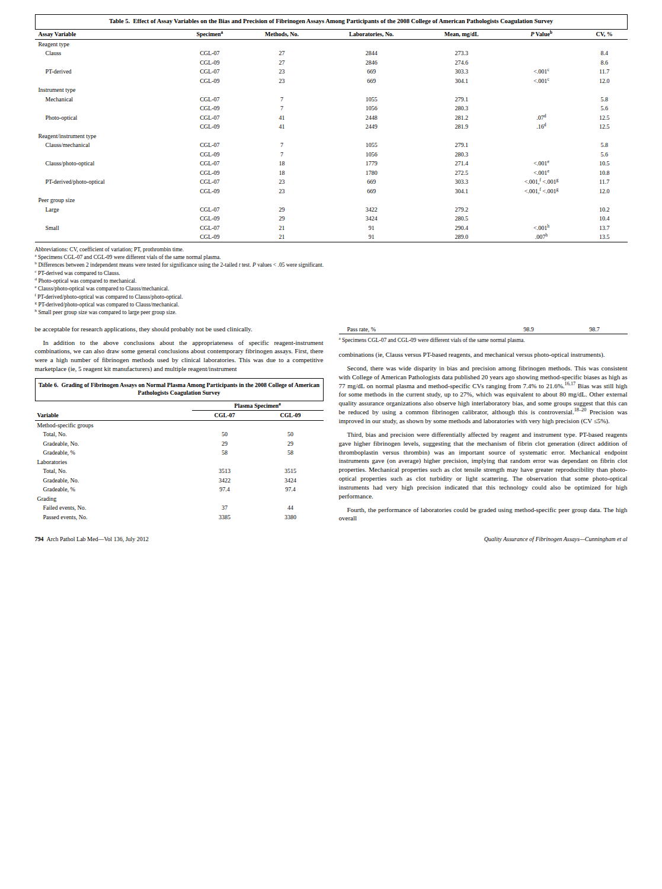Table 5. Effect of Assay Variables on the Bias and Precision of Fibrinogen Assays Among Participants of the 2008 College of American Pathologists Coagulation Survey
| Assay Variable | Specimen a | Methods, No. | Laboratories, No. | Mean, mg/dL | P Value b | CV, % |
| --- | --- | --- | --- | --- | --- | --- |
| Reagent type | | | | | | |
| Clauss | CGL-07 | 27 | 2844 | 273.3 | | 8.4 |
| | CGL-09 | 27 | 2846 | 274.6 | | 8.6 |
| PT-derived | CGL-07 | 23 | 669 | 303.3 | <.001 c | 11.7 |
| | CGL-09 | 23 | 669 | 304.1 | <.001 c | 12.0 |
| Instrument type | | | | | | |
| Mechanical | CGL-07 | 7 | 1055 | 279.1 | | 5.8 |
| | CGL-09 | 7 | 1056 | 280.3 | | 5.6 |
| Photo-optical | CGL-07 | 41 | 2448 | 281.2 | .07 d | 12.5 |
| | CGL-09 | 41 | 2449 | 281.9 | .16 d | 12.5 |
| Reagent/instrument type | | | | | | |
| Clauss/mechanical | CGL-07 | 7 | 1055 | 279.1 | | 5.8 |
| | CGL-09 | 7 | 1056 | 280.3 | | 5.6 |
| Clauss/photo-optical | CGL-07 | 18 | 1779 | 271.4 | <.001 e | 10.5 |
| | CGL-09 | 18 | 1780 | 272.5 | <.001 e | 10.8 |
| PT-derived/photo-optical | CGL-07 | 23 | 669 | 303.3 | <.001, f <.001 g | 11.7 |
| | CGL-09 | 23 | 669 | 304.1 | <.001, f <.001 g | 12.0 |
| Peer group size | | | | | | |
| Large | CGL-07 | 29 | 3422 | 279.2 | | 10.2 |
| | CGL-09 | 29 | 3424 | 280.5 | | 10.4 |
| Small | CGL-07 | 21 | 91 | 290.4 | <.001 h | 13.7 |
| | CGL-09 | 21 | 91 | 289.0 | .007 h | 13.5 |
Abbreviations: CV, coefficient of variation; PT, prothrombin time.
a Specimens CGL-07 and CGL-09 were different vials of the same normal plasma.
b Differences between 2 independent means were tested for significance using the 2-tailed t test. P values < .05 were significant.
c PT-derived was compared to Clauss.
d Photo-optical was compared to mechanical.
e Clauss/photo-optical was compared to Clauss/mechanical.
f PT-derived/photo-optical was compared to Clauss/photo-optical.
g PT-derived/photo-optical was compared to Clauss/mechanical.
h Small peer group size was compared to large peer group size.
be acceptable for research applications, they should probably not be used clinically.
In addition to the above conclusions about the appropriateness of specific reagent-instrument combinations, we can also draw some general conclusions about contemporary fibrinogen assays. First, there were a high number of fibrinogen methods used by clinical laboratories. This was due to a competitive marketplace (ie, 5 reagent kit manufacturers) and multiple reagent/instrument
Table 6. Grading of Fibrinogen Assays on Normal Plasma Among Participants in the 2008 College of American Pathologists Coagulation Survey
| | Plasma Specimen a |
| --- | --- |
| Variable | CGL-07 | CGL-09 |
| Method-specific groups | | |
| Total, No. | 50 | 50 |
| Gradeable, No. | 29 | 29 |
| Gradeable, % | 58 | 58 |
| Laboratories | | |
| Total, No. | 3513 | 3515 |
| Gradeable, No. | 3422 | 3424 |
| Gradeable, % | 97.4 | 97.4 |
| Grading | | |
| Failed events, No. | 37 | 44 |
| Passed events, No. | 3385 | 3380 |
| Pass rate, % | 98.9 | 98.7 |
a Specimens CGL-07 and CGL-09 were different vials of the same normal plasma.
combinations (ie, Clauss versus PT-based reagents, and mechanical versus photo-optical instruments).
Second, there was wide disparity in bias and precision among fibrinogen methods. This was consistent with College of American Pathologists data published 20 years ago showing method-specific biases as high as 77 mg/dL on normal plasma and method-specific CVs ranging from 7.4% to 21.6%.16,17 Bias was still high for some methods in the current study, up to 27%, which was equivalent to about 80 mg/dL. Other external quality assurance organizations also observe high interlaboratory bias, and some groups suggest that this can be reduced by using a common fibrinogen calibrator, although this is controversial.18–20 Precision was improved in our study, as shown by some methods and laboratories with very high precision (CV ≤5%).
Third, bias and precision were differentially affected by reagent and instrument type. PT-based reagents gave higher fibrinogen levels, suggesting that the mechanism of fibrin clot generation (direct addition of thromboplastin versus thrombin) was an important source of systematic error. Mechanical endpoint instruments gave (on average) higher precision, implying that random error was dependant on fibrin clot properties. Mechanical properties such as clot tensile strength may have greater reproducibility than photo-optical properties such as clot turbidity or light scattering. The observation that some photo-optical instruments had very high precision indicated that this technology could also be optimized for high performance.
Fourth, the performance of laboratories could be graded using method-specific peer group data. The high overall
794 Arch Pathol Lab Med—Vol 136, July 2012
Quality Assurance of Fibrinogen Assays—Cunningham et al